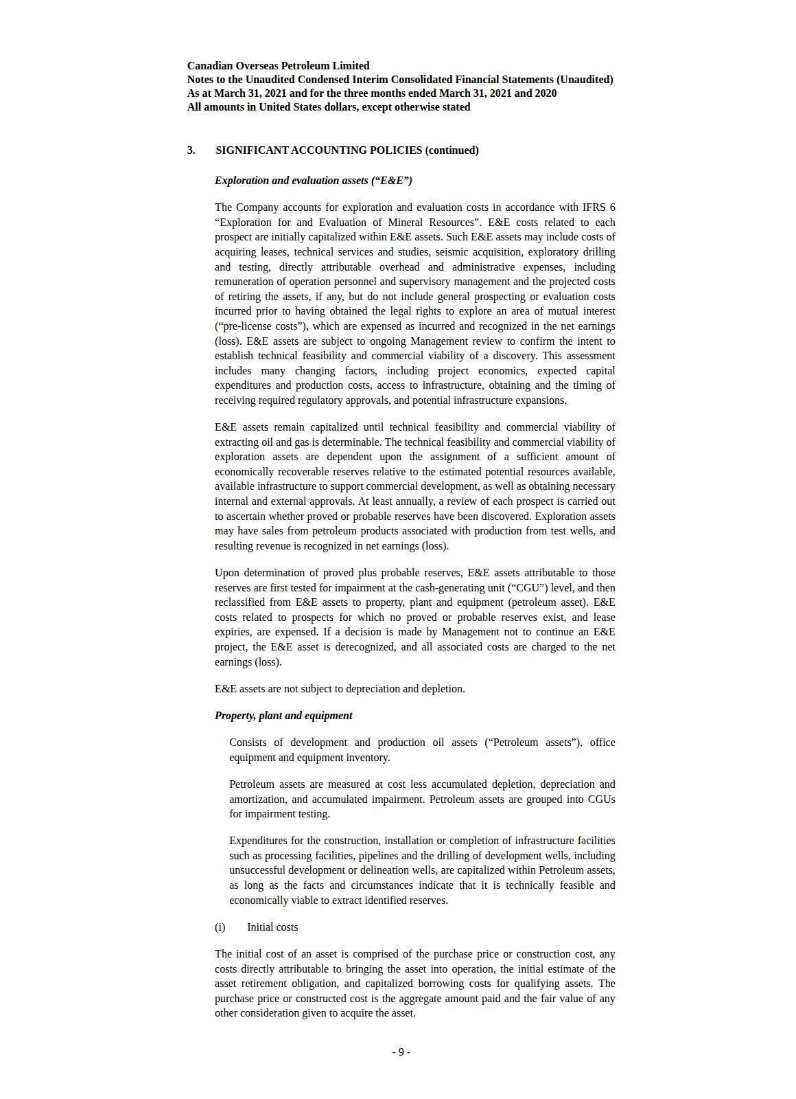Canadian Overseas Petroleum Limited
Notes to the Unaudited Condensed Interim Consolidated Financial Statements (Unaudited)
As at March 31, 2021 and for the three months ended March 31, 2021 and 2020
All amounts in United States dollars, except otherwise stated
3. SIGNIFICANT ACCOUNTING POLICIES (continued)
Exploration and evaluation assets (“E&E”)
The Company accounts for exploration and evaluation costs in accordance with IFRS 6 “Exploration for and Evaluation of Mineral Resources”. E&E costs related to each prospect are initially capitalized within E&E assets. Such E&E assets may include costs of acquiring leases, technical services and studies, seismic acquisition, exploratory drilling and testing, directly attributable overhead and administrative expenses, including remuneration of operation personnel and supervisory management and the projected costs of retiring the assets, if any, but do not include general prospecting or evaluation costs incurred prior to having obtained the legal rights to explore an area of mutual interest (“pre-license costs”), which are expensed as incurred and recognized in the net earnings (loss). E&E assets are subject to ongoing Management review to confirm the intent to establish technical feasibility and commercial viability of a discovery. This assessment includes many changing factors, including project economics, expected capital expenditures and production costs, access to infrastructure, obtaining and the timing of receiving required regulatory approvals, and potential infrastructure expansions.
E&E assets remain capitalized until technical feasibility and commercial viability of extracting oil and gas is determinable. The technical feasibility and commercial viability of exploration assets are dependent upon the assignment of a sufficient amount of economically recoverable reserves relative to the estimated potential resources available, available infrastructure to support commercial development, as well as obtaining necessary internal and external approvals. At least annually, a review of each prospect is carried out to ascertain whether proved or probable reserves have been discovered. Exploration assets may have sales from petroleum products associated with production from test wells, and resulting revenue is recognized in net earnings (loss).
Upon determination of proved plus probable reserves, E&E assets attributable to those reserves are first tested for impairment at the cash-generating unit (“CGU”) level, and then reclassified from E&E assets to property, plant and equipment (petroleum asset). E&E costs related to prospects for which no proved or probable reserves exist, and lease expiries, are expensed. If a decision is made by Management not to continue an E&E project, the E&E asset is derecognized, and all associated costs are charged to the net earnings (loss).
E&E assets are not subject to depreciation and depletion.
Property, plant and equipment
Consists of development and production oil assets (“Petroleum assets”), office equipment and equipment inventory.
Petroleum assets are measured at cost less accumulated depletion, depreciation and amortization, and accumulated impairment. Petroleum assets are grouped into CGUs for impairment testing.
Expenditures for the construction, installation or completion of infrastructure facilities such as processing facilities, pipelines and the drilling of development wells, including unsuccessful development or delineation wells, are capitalized within Petroleum assets, as long as the facts and circumstances indicate that it is technically feasible and economically viable to extract identified reserves.
(i) Initial costs
The initial cost of an asset is comprised of the purchase price or construction cost, any costs directly attributable to bringing the asset into operation, the initial estimate of the asset retirement obligation, and capitalized borrowing costs for qualifying assets. The purchase price or constructed cost is the aggregate amount paid and the fair value of any other consideration given to acquire the asset.
- 9 -